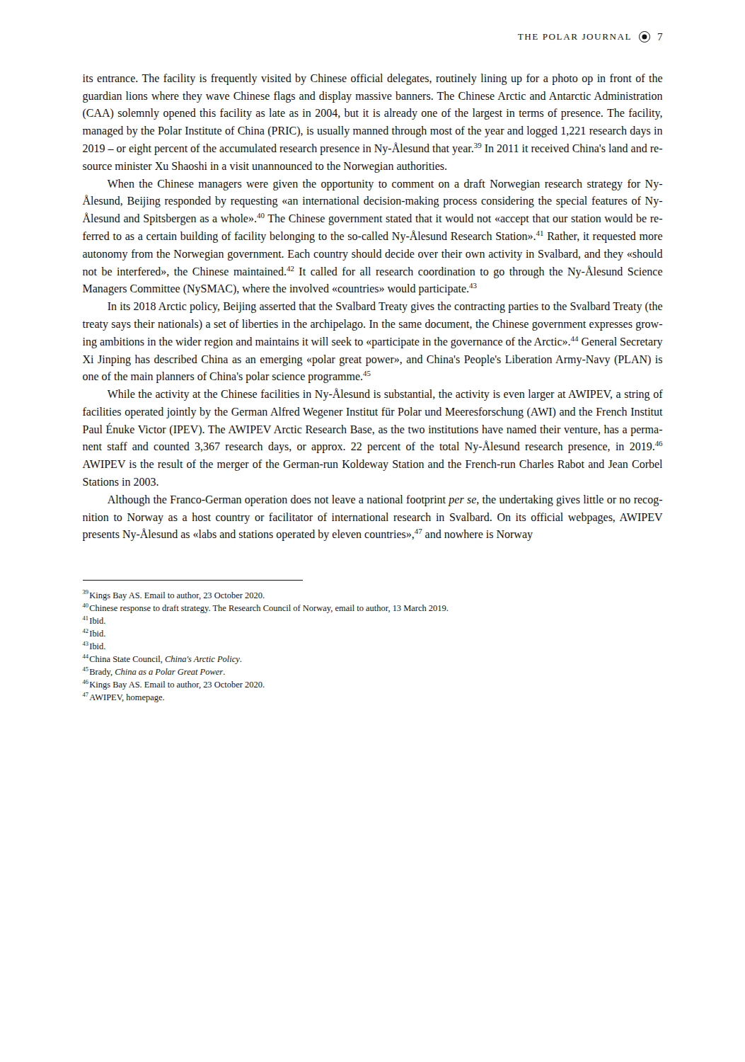The Polar Journal 7
its entrance. The facility is frequently visited by Chinese official delegates, routinely lining up for a photo op in front of the guardian lions where they wave Chinese flags and display massive banners. The Chinese Arctic and Antarctic Administration (CAA) solemnly opened this facility as late as in 2004, but it is already one of the largest in terms of presence. The facility, managed by the Polar Institute of China (PRIC), is usually manned through most of the year and logged 1,221 research days in 2019 – or eight percent of the accumulated research presence in Ny-Ålesund that year.39 In 2011 it received China's land and resource minister Xu Shaoshi in a visit unannounced to the Norwegian authorities.
When the Chinese managers were given the opportunity to comment on a draft Norwegian research strategy for Ny-Ålesund, Beijing responded by requesting «an international decision-making process considering the special features of Ny-Ålesund and Spitsbergen as a whole».40 The Chinese government stated that it would not «accept that our station would be referred to as a certain building of facility belonging to the so-called Ny-Ålesund Research Station».41 Rather, it requested more autonomy from the Norwegian government. Each country should decide over their own activity in Svalbard, and they «should not be interfered», the Chinese maintained.42 It called for all research coordination to go through the Ny-Ålesund Science Managers Committee (NySMAC), where the involved «countries» would participate.43
In its 2018 Arctic policy, Beijing asserted that the Svalbard Treaty gives the contracting parties to the Svalbard Treaty (the treaty says their nationals) a set of liberties in the archipelago. In the same document, the Chinese government expresses growing ambitions in the wider region and maintains it will seek to «participate in the governance of the Arctic».44 General Secretary Xi Jinping has described China as an emerging «polar great power», and China's People's Liberation Army-Navy (PLAN) is one of the main planners of China's polar science programme.45
While the activity at the Chinese facilities in Ny-Ålesund is substantial, the activity is even larger at AWIPEV, a string of facilities operated jointly by the German Alfred Wegener Institut für Polar und Meeresforschung (AWI) and the French Institut Paul Énuke Victor (IPEV). The AWIPEV Arctic Research Base, as the two institutions have named their venture, has a permanent staff and counted 3,367 research days, or approx. 22 percent of the total Ny-Ålesund research presence, in 2019.46 AWIPEV is the result of the merger of the German-run Koldeway Station and the French-run Charles Rabot and Jean Corbel Stations in 2003.
Although the Franco-German operation does not leave a national footprint per se, the undertaking gives little or no recognition to Norway as a host country or facilitator of international research in Svalbard. On its official webpages, AWIPEV presents Ny-Ålesund as «labs and stations operated by eleven countries»,47 and nowhere is Norway
39Kings Bay AS. Email to author, 23 October 2020.
40Chinese response to draft strategy. The Research Council of Norway, email to author, 13 March 2019.
41Ibid.
42Ibid.
43Ibid.
44China State Council, China's Arctic Policy.
45Brady, China as a Polar Great Power.
46Kings Bay AS. Email to author, 23 October 2020.
47AWIPEV, homepage.